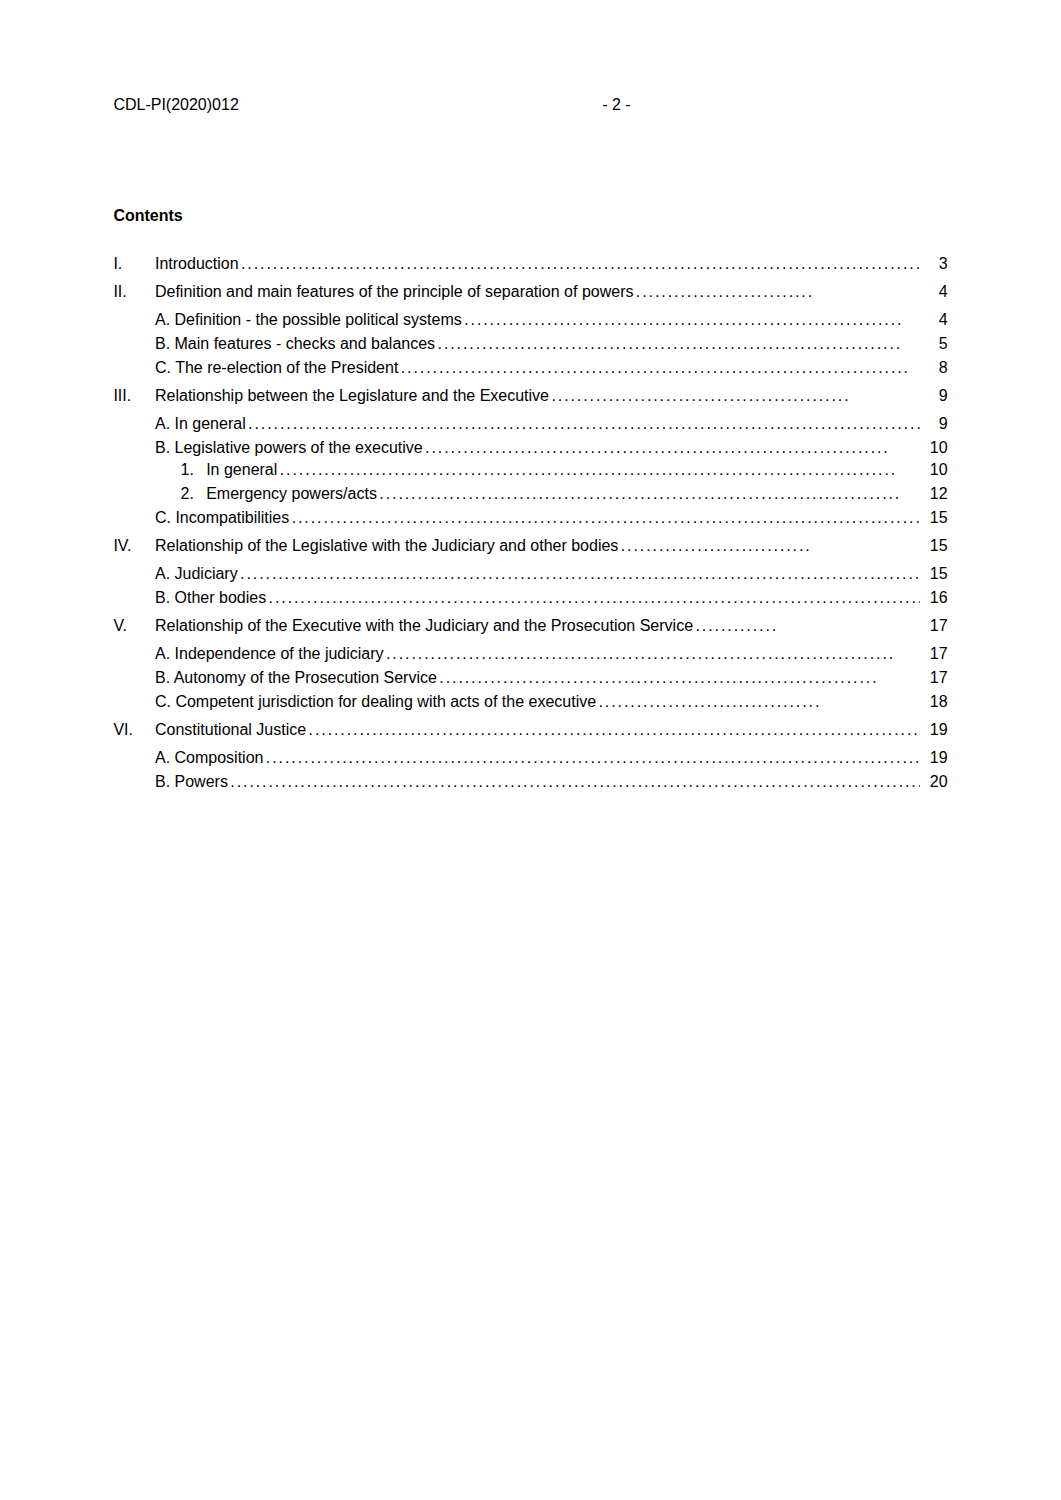CDL-PI(2020)012 - 2 -
Contents
I. Introduction .................................................................................................................. 3
II. Definition and main features of the principle of separation of powers ............................ 4
A. Definition - the possible political systems ..................................................................... 4
B. Main features - checks and balances ......................................................................... 5
C. The re-election of the President ................................................................................ 8
III. Relationship between the Legislature and the Executive ............................................... 9
A. In general ............................................................................................................... 9
B. Legislative powers of the executive ......................................................................... 10
1. In general ................................................................................................. 10
2. Emergency powers/acts .................................................................................. 12
C. Incompatibilities ....................................................................................................... 15
IV. Relationship of the Legislative with the Judiciary and other bodies .............................. 15
A. Judiciary ................................................................................................................ 15
B. Other bodies .......................................................................................................... 16
V. Relationship of the Executive with the Judiciary and the Prosecution Service ............. 17
A. Independence of the judiciary ................................................................................ 17
B. Autonomy of the Prosecution Service ..................................................................... 17
C. Competent jurisdiction for dealing with acts of the executive ................................... 18
VI. Constitutional Justice ................................................................................................ 19
A. Composition .......................................................................................................... 19
B. Powers .................................................................................................................. 20